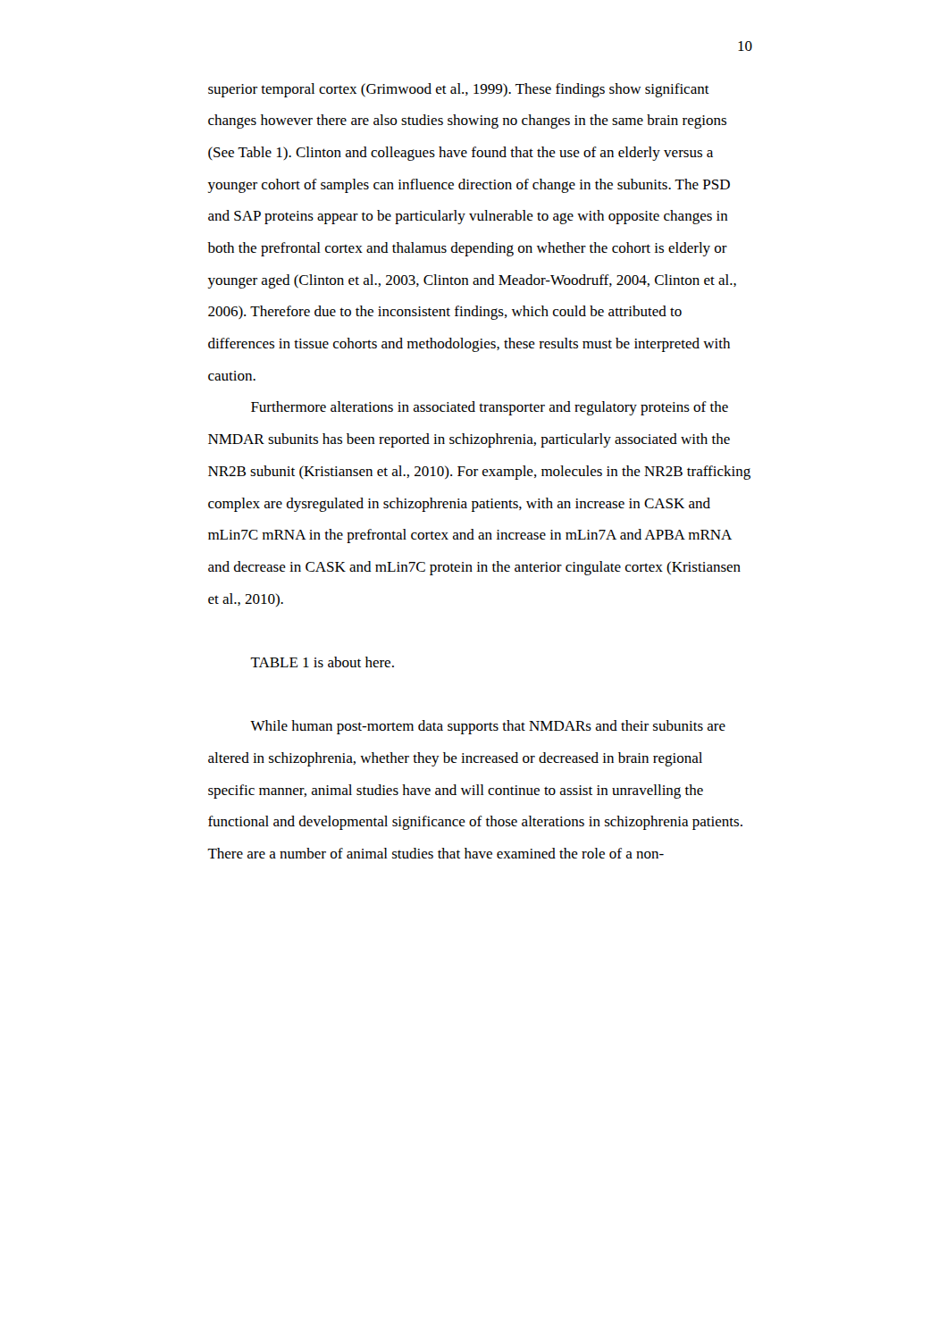10
superior temporal cortex (Grimwood et al., 1999). These findings show significant changes however there are also studies showing no changes in the same brain regions (See Table 1). Clinton and colleagues have found that the use of an elderly versus a younger cohort of samples can influence direction of change in the subunits. The PSD and SAP proteins appear to be particularly vulnerable to age with opposite changes in both the prefrontal cortex and thalamus depending on whether the cohort is elderly or younger aged (Clinton et al., 2003, Clinton and Meador-Woodruff, 2004, Clinton et al., 2006). Therefore due to the inconsistent findings, which could be attributed to differences in tissue cohorts and methodologies, these results must be interpreted with caution.
Furthermore alterations in associated transporter and regulatory proteins of the NMDAR subunits has been reported in schizophrenia, particularly associated with the NR2B subunit (Kristiansen et al., 2010). For example, molecules in the NR2B trafficking complex are dysregulated in schizophrenia patients, with an increase in CASK and mLin7C mRNA in the prefrontal cortex and an increase in mLin7A and APBA mRNA and decrease in CASK and mLin7C protein in the anterior cingulate cortex (Kristiansen et al., 2010).
TABLE 1 is about here.
While human post-mortem data supports that NMDARs and their subunits are altered in schizophrenia, whether they be increased or decreased in brain regional specific manner, animal studies have and will continue to assist in unravelling the functional and developmental significance of those alterations in schizophrenia patients. There are a number of animal studies that have examined the role of a non-